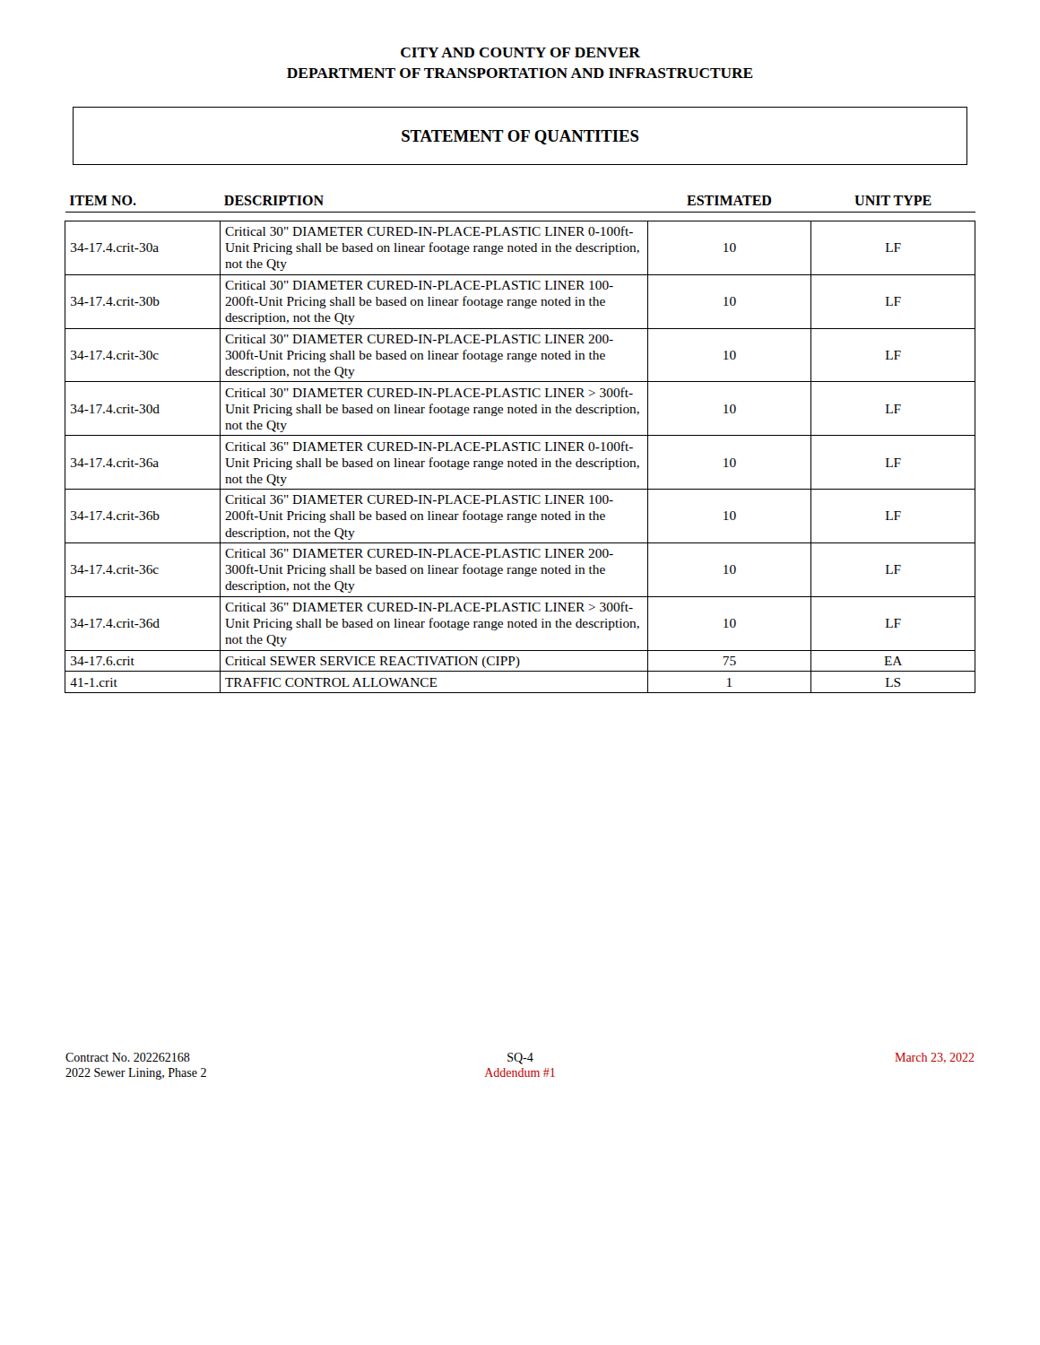CITY AND COUNTY OF DENVER
DEPARTMENT OF TRANSPORTATION AND INFRASTRUCTURE
STATEMENT OF QUANTITIES
| ITEM NO. | DESCRIPTION | ESTIMATED | UNIT TYPE |
| --- | --- | --- | --- |
| 34-17.4.crit-30a | Critical 30" DIAMETER CURED-IN-PLACE-PLASTIC LINER 0-100ft-Unit Pricing shall be based on linear footage range noted in the description, not the Qty | 10 | LF |
| 34-17.4.crit-30b | Critical 30" DIAMETER CURED-IN-PLACE-PLASTIC LINER 100-200ft-Unit Pricing shall be based on linear footage range noted in the description, not the Qty | 10 | LF |
| 34-17.4.crit-30c | Critical 30" DIAMETER CURED-IN-PLACE-PLASTIC LINER 200-300ft-Unit Pricing shall be based on linear footage range noted in the description, not the Qty | 10 | LF |
| 34-17.4.crit-30d | Critical 30" DIAMETER CURED-IN-PLACE-PLASTIC LINER > 300ft-Unit Pricing shall be based on linear footage range noted in the description, not the Qty | 10 | LF |
| 34-17.4.crit-36a | Critical 36" DIAMETER CURED-IN-PLACE-PLASTIC LINER 0-100ft-Unit Pricing shall be based on linear footage range noted in the description, not the Qty | 10 | LF |
| 34-17.4.crit-36b | Critical 36" DIAMETER CURED-IN-PLACE-PLASTIC LINER 100-200ft-Unit Pricing shall be based on linear footage range noted in the description, not the Qty | 10 | LF |
| 34-17.4.crit-36c | Critical 36" DIAMETER CURED-IN-PLACE-PLASTIC LINER 200-300ft-Unit Pricing shall be based on linear footage range noted in the description, not the Qty | 10 | LF |
| 34-17.4.crit-36d | Critical 36" DIAMETER CURED-IN-PLACE-PLASTIC LINER > 300ft-Unit Pricing shall be based on linear footage range noted in the description, not the Qty | 10 | LF |
| 34-17.6.crit | Critical SEWER SERVICE REACTIVATION (CIPP) | 75 | EA |
| 41-1.crit | TRAFFIC CONTROL ALLOWANCE | 1 | LS |
| Contract No. 202262168 2022 Sewer Lining, Phase 2 | SQ-4 Addendum #1 | March 23, 2022 |